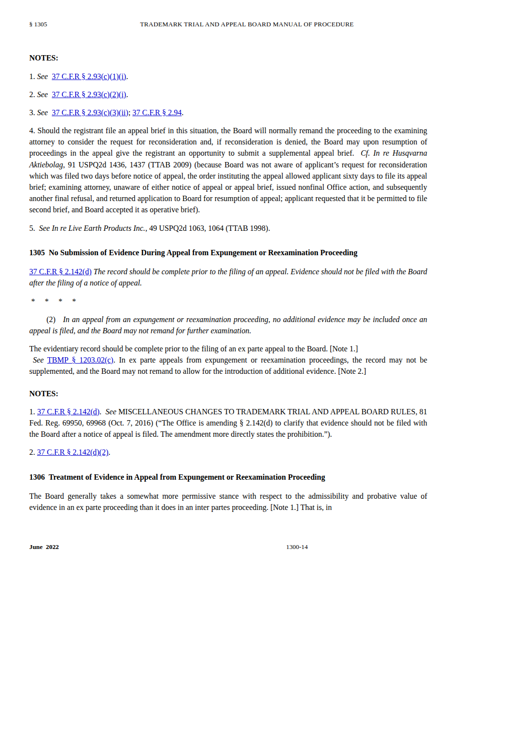§ 1305 TRADEMARK TRIAL AND APPEAL BOARD MANUAL OF PROCEDURE
NOTES:
1. See 37 C.F.R § 2.93(c)(1)(i).
2. See 37 C.F.R § 2.93(c)(2)(i).
3. See 37 C.F.R § 2.93(c)(3)(ii); 37 C.F.R § 2.94.
4. Should the registrant file an appeal brief in this situation, the Board will normally remand the proceeding to the examining attorney to consider the request for reconsideration and, if reconsideration is denied, the Board may upon resumption of proceedings in the appeal give the registrant an opportunity to submit a supplemental appeal brief. Cf. In re Husqvarna Aktiebolag, 91 USPQ2d 1436, 1437 (TTAB 2009) (because Board was not aware of applicant’s request for reconsideration which was filed two days before notice of appeal, the order instituting the appeal allowed applicant sixty days to file its appeal brief; examining attorney, unaware of either notice of appeal or appeal brief, issued nonfinal Office action, and subsequently another final refusal, and returned application to Board for resumption of appeal; applicant requested that it be permitted to file second brief, and Board accepted it as operative brief).
5. See In re Live Earth Products Inc., 49 USPQ2d 1063, 1064 (TTAB 1998).
1305 No Submission of Evidence During Appeal from Expungement or Reexamination Proceeding
37 C.F.R § 2.142(d) The record should be complete prior to the filing of an appeal. Evidence should not be filed with the Board after the filing of a notice of appeal.
* * * *
(2) In an appeal from an expungement or reexamination proceeding, no additional evidence may be included once an appeal is filed, and the Board may not remand for further examination.
The evidentiary record should be complete prior to the filing of an ex parte appeal to the Board. [Note 1.]
See TBMP § 1203.02(c). In ex parte appeals from expungement or reexamination proceedings, the record may not be supplemented, and the Board may not remand to allow for the introduction of additional evidence. [Note 2.]
NOTES:
1. 37 C.F.R § 2.142(d). See MISCELLANEOUS CHANGES TO TRADEMARK TRIAL AND APPEAL BOARD RULES, 81 Fed. Reg. 69950, 69968 (Oct. 7, 2016) (“The Office is amending § 2.142(d) to clarify that evidence should not be filed with the Board after a notice of appeal is filed. The amendment more directly states the prohibition.”).
2. 37 C.F.R § 2.142(d)(2).
1306 Treatment of Evidence in Appeal from Expungement or Reexamination Proceeding
The Board generally takes a somewhat more permissive stance with respect to the admissibility and probative value of evidence in an ex parte proceeding than it does in an inter partes proceeding. [Note 1.] That is, in
June 2022 1300-14